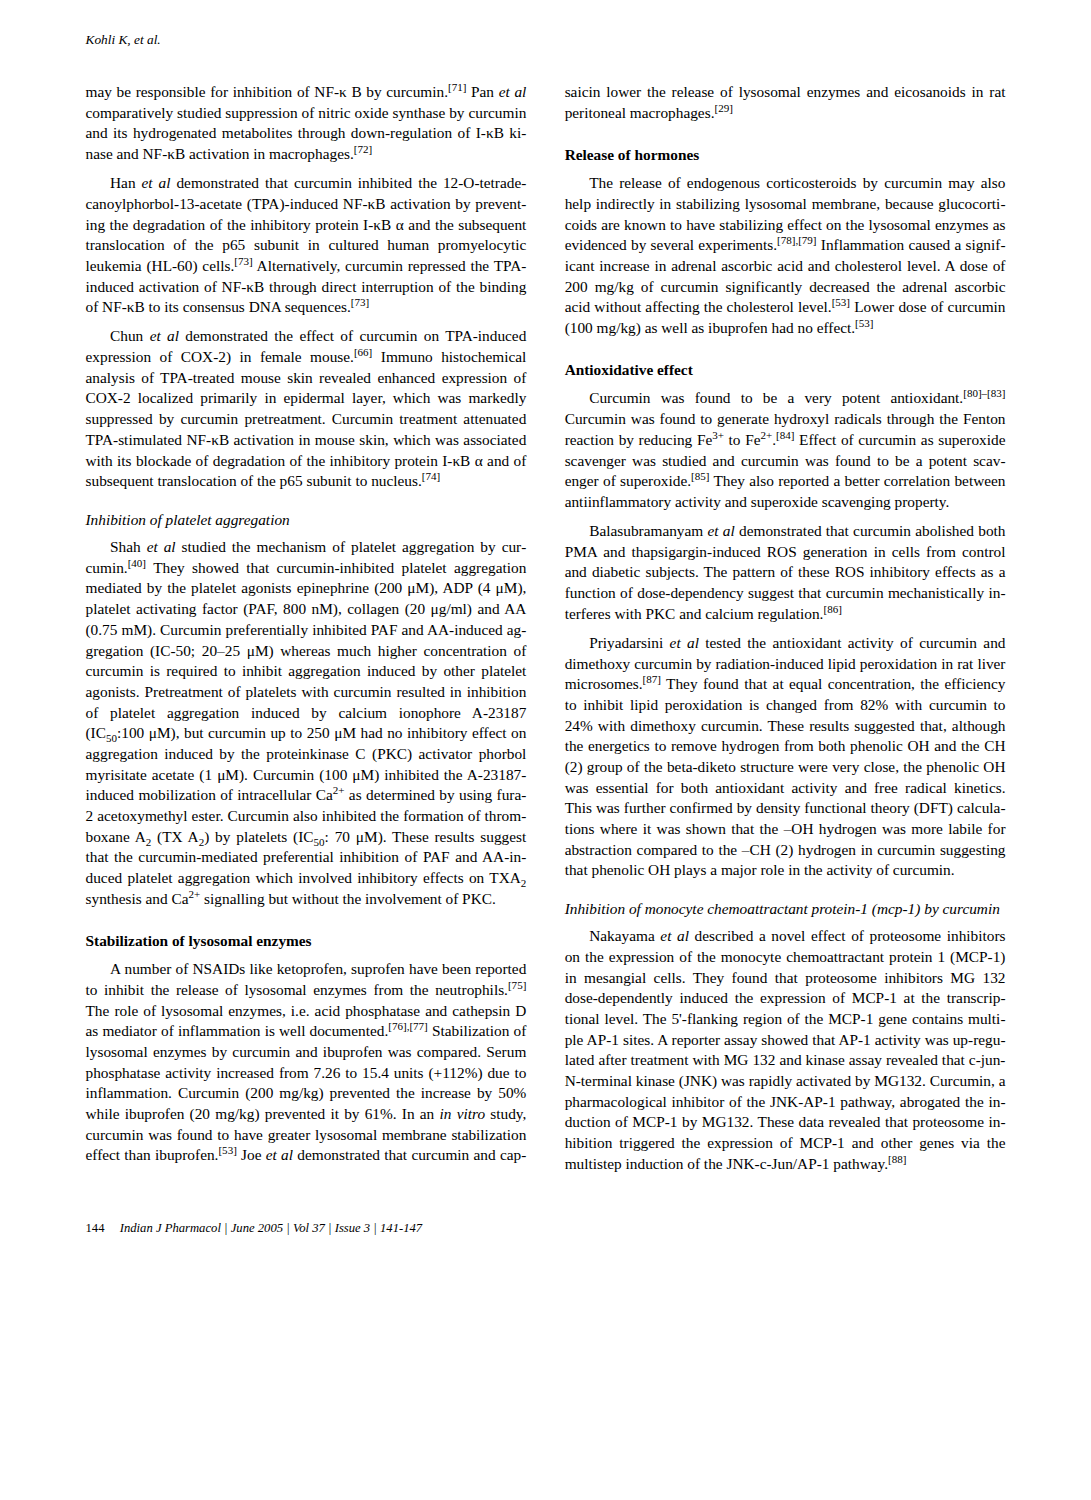Kohli K, et al.
may be responsible for inhibition of NF-κ B by curcumin.[71] Pan et al comparatively studied suppression of nitric oxide synthase by curcumin and its hydrogenated metabolites through down-regulation of I-κB kinase and NF-κB activation in macrophages.[72]
Han et al demonstrated that curcumin inhibited the 12-O-tetradecanoylphorbol-13-acetate (TPA)-induced NF-κB activation by preventing the degradation of the inhibitory protein I-κB α and the subsequent translocation of the p65 subunit in cultured human promyelocytic leukemia (HL-60) cells.[73] Alternatively, curcumin repressed the TPA-induced activation of NF-κB through direct interruption of the binding of NF-κB to its consensus DNA sequences.[73]
Chun et al demonstrated the effect of curcumin on TPA-induced expression of COX-2) in female mouse.[66] Immuno histochemical analysis of TPA-treated mouse skin revealed enhanced expression of COX-2 localized primarily in epidermal layer, which was markedly suppressed by curcumin pretreatment. Curcumin treatment attenuated TPA-stimulated NF-κB activation in mouse skin, which was associated with its blockade of degradation of the inhibitory protein I-κB α and of subsequent translocation of the p65 subunit to nucleus.[74]
Inhibition of platelet aggregation
Shah et al studied the mechanism of platelet aggregation by curcumin.[40] They showed that curcumin-inhibited platelet aggregation mediated by the platelet agonists epinephrine (200 μM), ADP (4 μM), platelet activating factor (PAF, 800 nM), collagen (20 μg/ml) and AA (0.75 mM). Curcumin preferentially inhibited PAF and AA-induced aggregation (IC-50; 20–25 μM) whereas much higher concentration of curcumin is required to inhibit aggregation induced by other platelet agonists. Pretreatment of platelets with curcumin resulted in inhibition of platelet aggregation induced by calcium ionophore A-23187 (IC50:100 μM), but curcumin up to 250 μM had no inhibitory effect on aggregation induced by the proteinkinase C (PKC) activator phorbol myrisitate acetate (1 μM). Curcumin (100 μM) inhibited the A-23187-induced mobilization of intracellular Ca2+ as determined by using fura-2 acetoxymethyl ester. Curcumin also inhibited the formation of thromboxane A2 (TX A2) by platelets (IC50: 70 μM). These results suggest that the curcumin-mediated preferential inhibition of PAF and AA-induced platelet aggregation which involved inhibitory effects on TXA2 synthesis and Ca2+ signalling but without the involvement of PKC.
Stabilization of lysosomal enzymes
A number of NSAIDs like ketoprofen, suprofen have been reported to inhibit the release of lysosomal enzymes from the neutrophils.[75] The role of lysosomal enzymes, i.e. acid phosphatase and cathepsin D as mediator of inflammation is well documented.[76],[77] Stabilization of lysosomal enzymes by curcumin and ibuprofen was compared. Serum phosphatase activity increased from 7.26 to 15.4 units (+112%) due to inflammation. Curcumin (200 mg/kg) prevented the increase by 50% while ibuprofen (20 mg/kg) prevented it by 61%. In an in vitro study, curcumin was found to have greater lysosomal membrane stabilization effect than ibuprofen.[53] Joe et al demonstrated that curcumin and capsaicin lower the release of lysosomal enzymes and eicosanoids in rat peritoneal macrophages.[29]
Release of hormones
The release of endogenous corticosteroids by curcumin may also help indirectly in stabilizing lysosomal membrane, because glucocorticoids are known to have stabilizing effect on the lysosomal enzymes as evidenced by several experiments.[78],[79] Inflammation caused a significant increase in adrenal ascorbic acid and cholesterol level. A dose of 200 mg/kg of curcumin significantly decreased the adrenal ascorbic acid without affecting the cholesterol level.[53] Lower dose of curcumin (100 mg/kg) as well as ibuprofen had no effect.[53]
Antioxidative effect
Curcumin was found to be a very potent antioxidant.[80]–[83] Curcumin was found to generate hydroxyl radicals through the Fenton reaction by reducing Fe3+ to Fe2+.[84] Effect of curcumin as superoxide scavenger was studied and curcumin was found to be a potent scavenger of superoxide.[85] They also reported a better correlation between antiinflammatory activity and superoxide scavenging property.
Balasubramanyam et al demonstrated that curcumin abolished both PMA and thapsigargin-induced ROS generation in cells from control and diabetic subjects. The pattern of these ROS inhibitory effects as a function of dose-dependency suggest that curcumin mechanistically interferes with PKC and calcium regulation.[86]
Priyadarsini et al tested the antioxidant activity of curcumin and dimethoxy curcumin by radiation-induced lipid peroxidation in rat liver microsomes.[87] They found that at equal concentration, the efficiency to inhibit lipid peroxidation is changed from 82% with curcumin to 24% with dimethoxy curcumin. These results suggested that, although the energetics to remove hydrogen from both phenolic OH and the CH (2) group of the beta-diketo structure were very close, the phenolic OH was essential for both antioxidant activity and free radical kinetics. This was further confirmed by density functional theory (DFT) calculations where it was shown that the –OH hydrogen was more labile for abstraction compared to the –CH (2) hydrogen in curcumin suggesting that phenolic OH plays a major role in the activity of curcumin.
Inhibition of monocyte chemoattractant protein-1 (mcp-1) by curcumin
Nakayama et al described a novel effect of proteosome inhibitors on the expression of the monocyte chemoattractant protein 1 (MCP-1) in mesangial cells. They found that proteosome inhibitors MG 132 dose-dependently induced the expression of MCP-1 at the transcriptional level. The 5'-flanking region of the MCP-1 gene contains multiple AP-1 sites. A reporter assay showed that AP-1 activity was up-regulated after treatment with MG 132 and kinase assay revealed that c-jun-N-terminal kinase (JNK) was rapidly activated by MG132. Curcumin, a pharmacological inhibitor of the JNK-AP-1 pathway, abrogated the induction of MCP-1 by MG132. These data revealed that proteosome inhibition triggered the expression of MCP-1 and other genes via the multistep induction of the JNK-c-Jun/AP-1 pathway.[88]
144 Indian J Pharmacol | June 2005 | Vol 37 | Issue 3 | 141-147